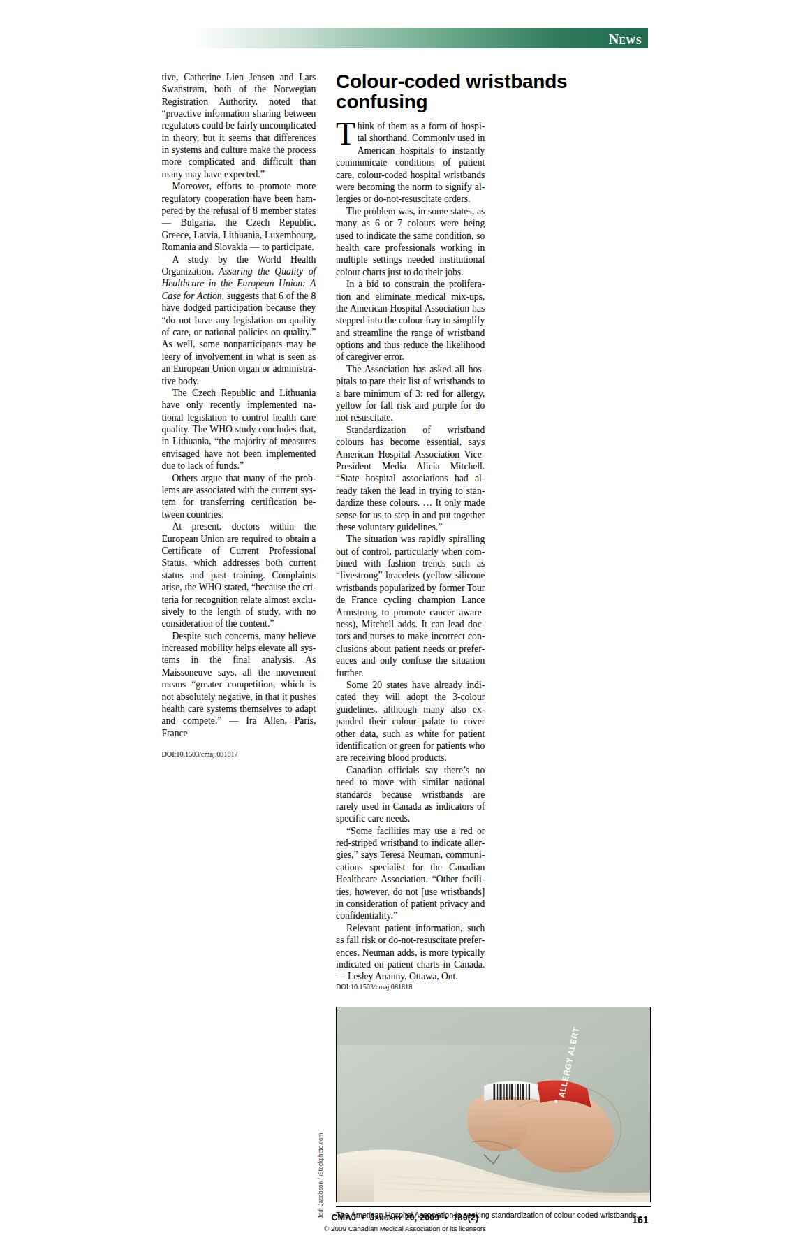News
tive, Catherine Lien Jensen and Lars Swanstrøm, both of the Norwegian Registration Authority, noted that “proactive information sharing between regulators could be fairly uncomplicated in theory, but it seems that differences in systems and culture make the process more complicated and difficult than many may have expected.”
Moreover, efforts to promote more regulatory cooperation have been hampered by the refusal of 8 member states — Bulgaria, the Czech Republic, Greece, Latvia, Lithuania, Luxembourg, Romania and Slovakia — to participate.
A study by the World Health Organization, Assuring the Quality of Healthcare in the European Union: A Case for Action, suggests that 6 of the 8 have dodged participation because they “do not have any legislation on quality of care, or national policies on quality.” As well, some nonparticipants may be leery of involvement in what is seen as an European Union organ or administrative body.
The Czech Republic and Lithuania have only recently implemented national legislation to control health care quality. The WHO study concludes that, in Lithuania, “the majority of measures envisaged have not been implemented due to lack of funds.”
Others argue that many of the problems are associated with the current system for transferring certification between countries.
At present, doctors within the European Union are required to obtain a Certificate of Current Professional Status, which addresses both current status and past training. Complaints arise, the WHO stated, “because the criteria for recognition relate almost exclusively to the length of study, with no consideration of the content.”
Despite such concerns, many believe increased mobility helps elevate all systems in the final analysis. As Maissoneuve says, all the movement means “greater competition, which is not absolutely negative, in that it pushes health care systems themselves to adapt and compete.” — Ira Allen, Paris, France
DOI:10.1503/cmaj.081817
Colour-coded wristbands confusing
Think of them as a form of hospital shorthand. Commonly used in American hospitals to instantly communicate conditions of patient care, colour-coded hospital wristbands were becoming the norm to signify allergies or do-not-resuscitate orders.
The problem was, in some states, as many as 6 or 7 colours were being used to indicate the same condition, so health care professionals working in multiple settings needed institutional colour charts just to do their jobs.
In a bid to constrain the proliferation and eliminate medical mix-ups, the American Hospital Association has stepped into the colour fray to simplify and streamline the range of wristband options and thus reduce the likelihood of caregiver error.
The Association has asked all hospitals to pare their list of wristbands to a bare minimum of 3: red for allergy, yellow for fall risk and purple for do not resuscitate.
Standardization of wristband colours has become essential, says American Hospital Association Vice-President Media Alicia Mitchell. “State hospital associations had already taken the lead in trying to standardize these colours. … It only made sense for us to step in and put together these voluntary guidelines.”
The situation was rapidly spiralling out of control, particularly when combined with fashion trends such as “livestrong” bracelets (yellow silicone wristbands popularized by former Tour de France cycling champion Lance Armstrong to promote cancer awareness), Mitchell adds. It can lead doctors and nurses to make incorrect conclusions about patient needs or preferences and only confuse the situation further.
Some 20 states have already indicated they will adopt the 3-colour guidelines, although many also expanded their colour palate to cover other data, such as white for patient identification or green for patients who are receiving blood products.
Canadian officials say there’s no need to move with similar national standards because wristbands are rarely used in Canada as indicators of specific care needs.
“Some facilities may use a red or red-striped wristband to indicate allergies,” says Teresa Neuman, communications specialist for the Canadian Healthcare Association. “Other facilities, however, do not [use wristbands] in consideration of patient privacy and confidentiality.”
Relevant patient information, such as fall risk or do-not-resuscitate preferences, Neuman adds, is more typically indicated on patient charts in Canada. — Lesley Ananny, Ottawa, Ont.
DOI:10.1503/cmaj.081818
Jodi Jacobson / iStockphoto.com
The American Hospital Association is seeking standardization of colour-coded wristbands.
CMAJ • January 20, 2009 • 180(2)
© 2009 Canadian Medical Association or its licensors
161